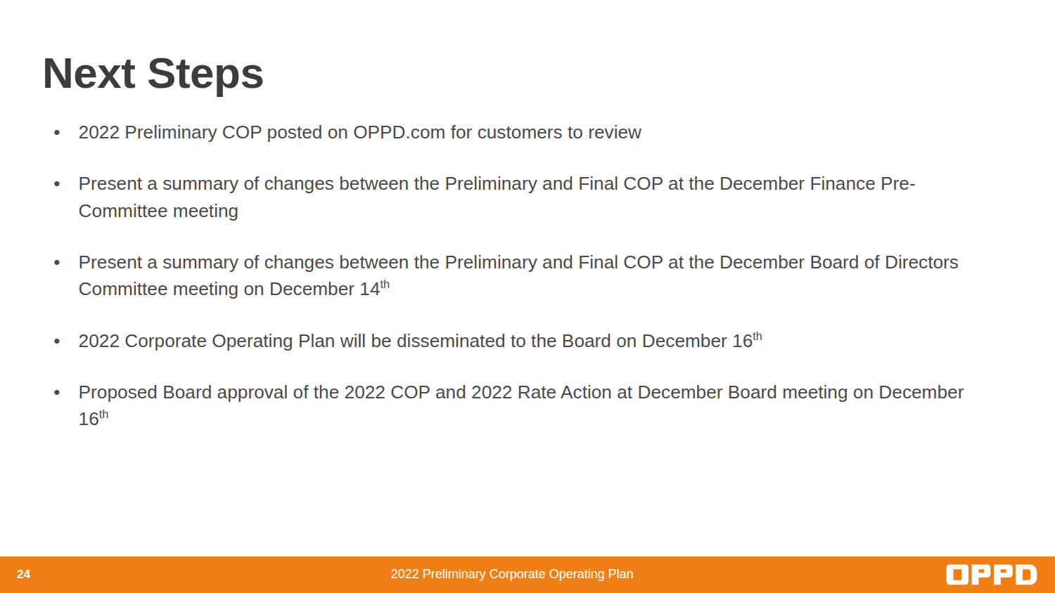Next Steps
2022 Preliminary COP posted on OPPD.com for customers to review
Present a summary of changes between the Preliminary and Final COP at the December Finance Pre-Committee meeting
Present a summary of changes between the Preliminary and Final COP at the December Board of Directors Committee meeting on December 14th
2022 Corporate Operating Plan will be disseminated to the Board on December 16th
Proposed Board approval of the 2022 COP and 2022 Rate Action at December Board meeting on December 16th
24 2022 Preliminary Corporate Operating Plan